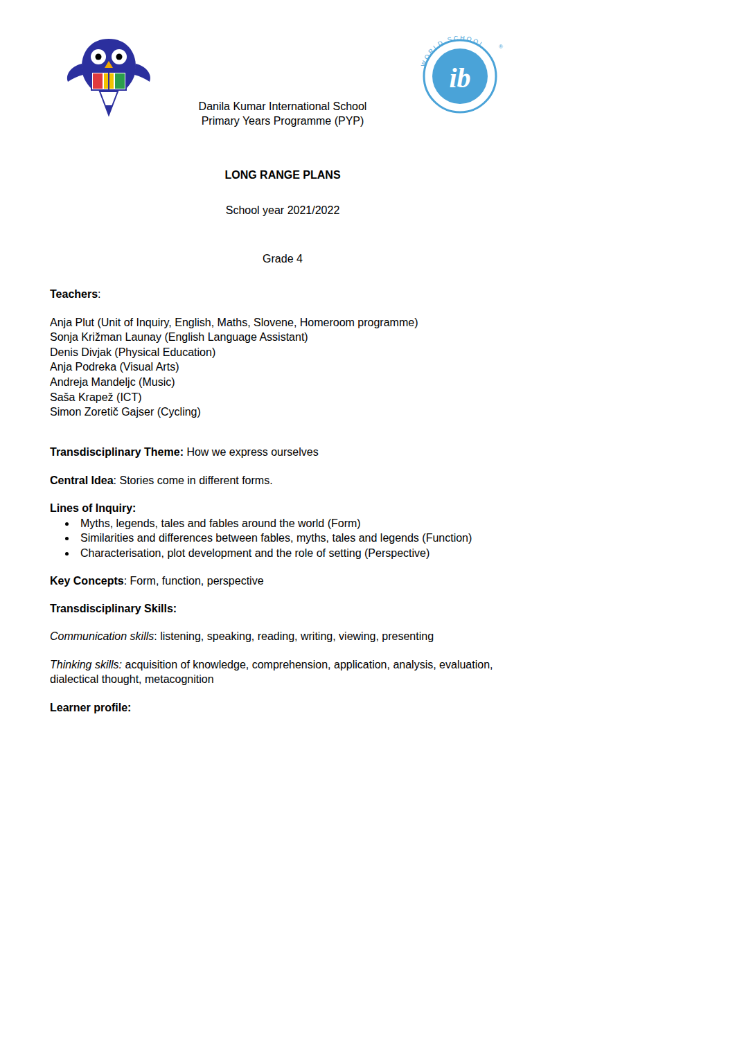ib WORLD SCHOOL ®
Danila Kumar International School
Primary Years Programme (PYP)
LONG RANGE PLANS
School year 2021/2022
Grade 4
Teachers:
Anja Plut (Unit of Inquiry, English, Maths, Slovene, Homeroom programme)
Sonja Križman Launay (English Language Assistant)
Denis Divjak (Physical Education)
Anja Podreka (Visual Arts)
Andreja Mandeljc (Music)
Saša Krapež (ICT)
Simon Zoretič Gajser (Cycling)
Transdisciplinary Theme: How we express ourselves
Central Idea: Stories come in different forms.
Lines of Inquiry:
Myths, legends, tales and fables around the world (Form)
Similarities and differences between fables, myths, tales and legends (Function)
Characterisation, plot development and the role of setting (Perspective)
Key Concepts: Form, function, perspective
Transdisciplinary Skills:
Communication skills: listening, speaking, reading, writing, viewing, presenting
Thinking skills: acquisition of knowledge, comprehension, application, analysis, evaluation, dialectical thought, metacognition
Learner profile: